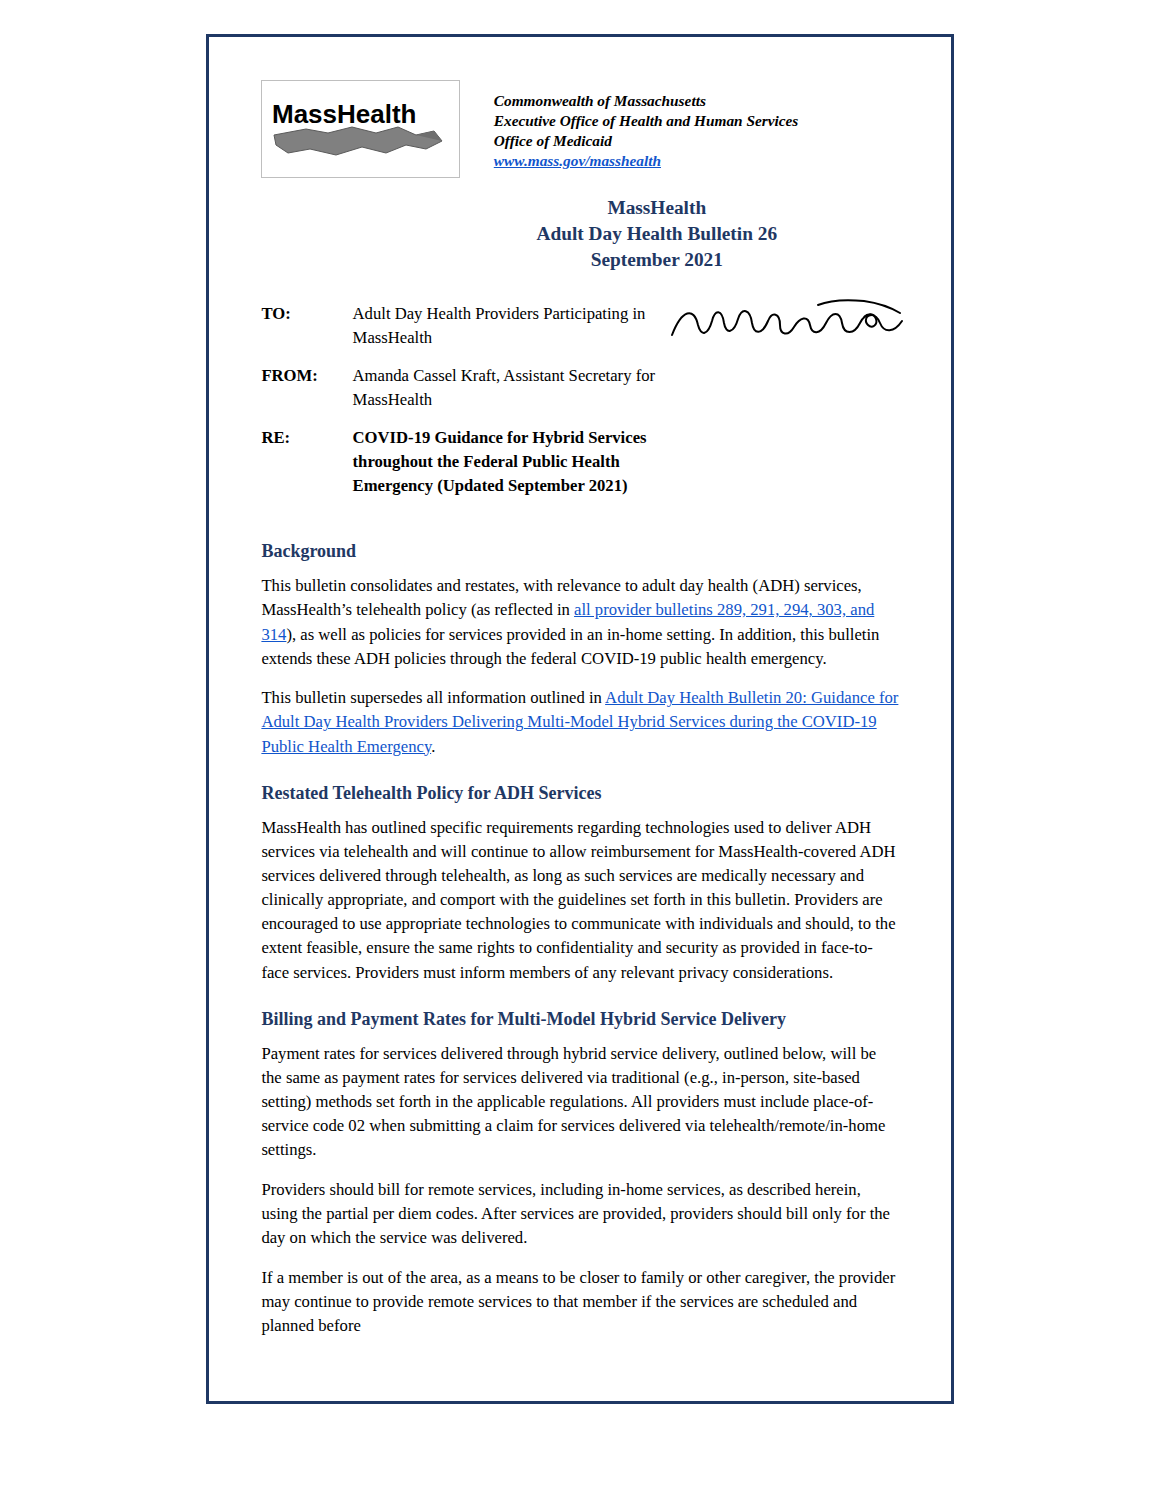MassHealth
Commonwealth of Massachusetts
Executive Office of Health and Human Services
Office of Medicaid
www.mass.gov/masshealth
MassHealth
Adult Day Health Bulletin 26
September 2021
| TO: | Adult Day Health Providers Participating in MassHealth |
| FROM: | Amanda Cassel Kraft, Assistant Secretary for MassHealth |
| RE: | COVID-19 Guidance for Hybrid Services throughout the Federal Public Health Emergency (Updated September 2021) |
Background
This bulletin consolidates and restates, with relevance to adult day health (ADH) services, MassHealth’s telehealth policy (as reflected in all provider bulletins 289, 291, 294, 303, and 314), as well as policies for services provided in an in-home setting. In addition, this bulletin extends these ADH policies through the federal COVID-19 public health emergency.
This bulletin supersedes all information outlined in Adult Day Health Bulletin 20: Guidance for Adult Day Health Providers Delivering Multi-Model Hybrid Services during the COVID-19 Public Health Emergency.
Restated Telehealth Policy for ADH Services
MassHealth has outlined specific requirements regarding technologies used to deliver ADH services via telehealth and will continue to allow reimbursement for MassHealth-covered ADH services delivered through telehealth, as long as such services are medically necessary and clinically appropriate, and comport with the guidelines set forth in this bulletin. Providers are encouraged to use appropriate technologies to communicate with individuals and should, to the extent feasible, ensure the same rights to confidentiality and security as provided in face-to-face services. Providers must inform members of any relevant privacy considerations.
Billing and Payment Rates for Multi-Model Hybrid Service Delivery
Payment rates for services delivered through hybrid service delivery, outlined below, will be the same as payment rates for services delivered via traditional (e.g., in-person, site-based setting) methods set forth in the applicable regulations. All providers must include place-of-service code 02 when submitting a claim for services delivered via telehealth/remote/in-home settings.
Providers should bill for remote services, including in-home services, as described herein, using the partial per diem codes. After services are provided, providers should bill only for the day on which the service was delivered.
If a member is out of the area, as a means to be closer to family or other caregiver, the provider may continue to provide remote services to that member if the services are scheduled and planned before